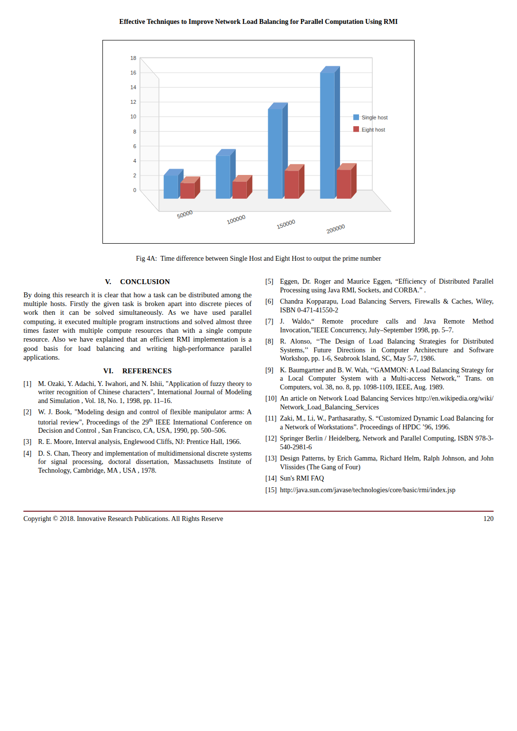Effective Techniques to Improve Network Load Balancing for Parallel Computation Using RMI
0 2 4 6 8 10 12 14 16 18 50000 100000 150000 200000 Single host Eight host
Fig 4A: Time difference between Single Host and Eight Host to output the prime number
V. CONCLUSION
By doing this research it is clear that how a task can be distributed among the multiple hosts. Firstly the given task is broken apart into discrete pieces of work then it can be solved simultaneously. As we have used parallel computing, it executed multiple program instructions and solved almost three times faster with multiple compute resources than with a single compute resource. Also we have explained that an efficient RMI implementation is a good basis for load balancing and writing high-performance parallel applications.
VI. REFERENCES
[1] M. Ozaki, Y. Adachi, Y. Iwahori, and N. Ishii, "Application of fuzzy theory to writer recognition of Chinese characters", International Journal of Modeling and Simulation , Vol. 18, No. 1, 1998, pp. 11–16.
[2] W. J. Book, "Modeling design and control of flexible manipulator arms: A tutorial review", Proceedings of the 29th IEEE International Conference on Decision and Control , San Francisco, CA, USA, 1990, pp. 500–506.
[3] R. E. Moore, Interval analysis, Englewood Cliffs, NJ: Prentice Hall, 1966.
[4] D. S. Chan, Theory and implementation of multidimensional discrete systems for signal processing, doctoral dissertation, Massachusetts Institute of Technology, Cambridge, MA , USA , 1978.
[5] Eggen, Dr. Roger and Maurice Eggen, “Efficiency of Distributed Parallel Processing using Java RMI, Sockets, and CORBA.” .
[6] Chandra Kopparapu, Load Balancing Servers, Firewalls & Caches, Wiley, ISBN 0-471-41550-2
[7] J. Waldo,“ Remote procedure calls and Java Remote Method Invocation,”IEEE Concurrency, July–September 1998, pp. 5–7.
[8] R. Alonso, ‘‘The Design of Load Balancing Strategies for Distributed Systems,’’ Future Directions in Computer Architecture and Software Workshop, pp. 1-6, Seabrook Island, SC, May 5-7, 1986.
[9] K. Baumgartner and B. W. Wah, ‘‘GAMMON: A Load Balancing Strategy for a Local Computer System with a Multi-access Network,’’ Trans. on Computers, vol. 38, no. 8, pp. 1098-1109, IEEE, Aug. 1989.
[10] An article on Network Load Balancing Services http://en.wikipedia.org/wiki/Network_Load_Balancing_Services
[11] Zaki, M., Li, W., Parthasarathy, S. “Customized Dynamic Load Balancing for a Network of Workstations”. Proceedings of HPDC ’96, 1996.
[12] Springer Berlin / Heidelberg, Network and Parallel Computing, ISBN 978-3-540-2981-6
[13] Design Patterns, by Erich Gamma, Richard Helm, Ralph Johnson, and John Vlissides (The Gang of Four)
[14] Sun's RMI FAQ
[15] http://java.sun.com/javase/technologies/core/basic/rmi/index.jsp
Copyright © 2018. Innovative Research Publications. All Rights Reserve 120